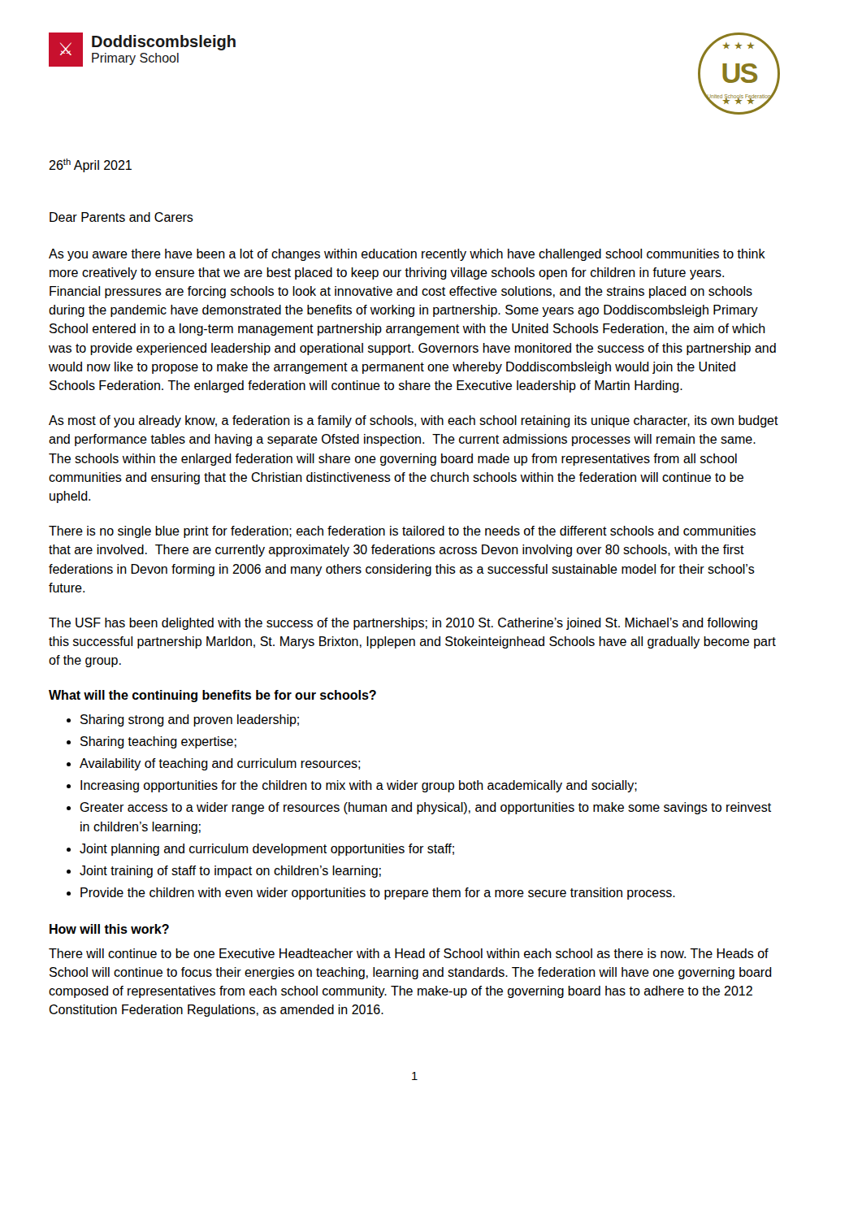⚔
Doddiscombsleigh
Primary School
★ ★ ★
US
United Schools Federation
★ ★ ★
26th April 2021
Dear Parents and Carers
As you aware there have been a lot of changes within education recently which have challenged school communities to think more creatively to ensure that we are best placed to keep our thriving village schools open for children in future years. Financial pressures are forcing schools to look at innovative and cost effective solutions, and the strains placed on schools during the pandemic have demonstrated the benefits of working in partnership. Some years ago Doddiscombsleigh Primary School entered in to a long-term management partnership arrangement with the United Schools Federation, the aim of which was to provide experienced leadership and operational support. Governors have monitored the success of this partnership and would now like to propose to make the arrangement a permanent one whereby Doddiscombsleigh would join the United Schools Federation. The enlarged federation will continue to share the Executive leadership of Martin Harding.
As most of you already know, a federation is a family of schools, with each school retaining its unique character, its own budget and performance tables and having a separate Ofsted inspection. The current admissions processes will remain the same. The schools within the enlarged federation will share one governing board made up from representatives from all school communities and ensuring that the Christian distinctiveness of the church schools within the federation will continue to be upheld.
There is no single blue print for federation; each federation is tailored to the needs of the different schools and communities that are involved. There are currently approximately 30 federations across Devon involving over 80 schools, with the first federations in Devon forming in 2006 and many others considering this as a successful sustainable model for their school’s future.
The USF has been delighted with the success of the partnerships; in 2010 St. Catherine’s joined St. Michael’s and following this successful partnership Marldon, St. Marys Brixton, Ipplepen and Stokeinteignhead Schools have all gradually become part of the group.
What will the continuing benefits be for our schools?
Sharing strong and proven leadership;
Sharing teaching expertise;
Availability of teaching and curriculum resources;
Increasing opportunities for the children to mix with a wider group both academically and socially;
Greater access to a wider range of resources (human and physical), and opportunities to make some savings to reinvest in children’s learning;
Joint planning and curriculum development opportunities for staff;
Joint training of staff to impact on children’s learning;
Provide the children with even wider opportunities to prepare them for a more secure transition process.
How will this work?
There will continue to be one Executive Headteacher with a Head of School within each school as there is now. The Heads of School will continue to focus their energies on teaching, learning and standards. The federation will have one governing board composed of representatives from each school community. The make-up of the governing board has to adhere to the 2012 Constitution Federation Regulations, as amended in 2016.
1